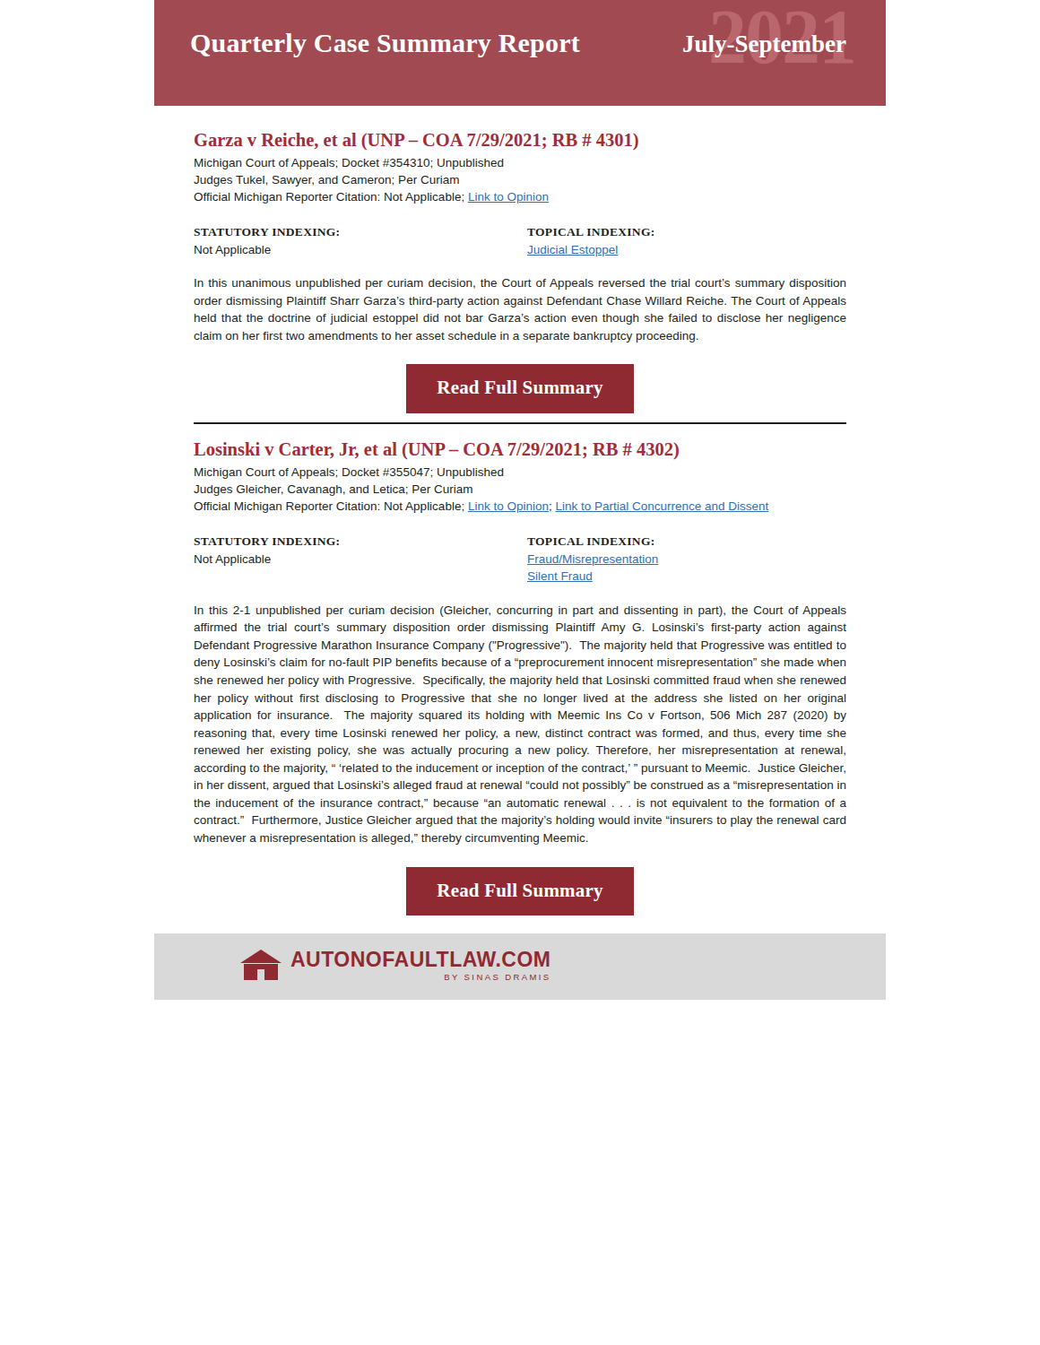Quarterly Case Summary Report
2021
July-September
Garza v Reiche, et al (UNP – COA 7/29/2021; RB # 4301)
Michigan Court of Appeals; Docket #354310; Unpublished
Judges Tukel, Sawyer, and Cameron; Per Curiam
Official Michigan Reporter Citation: Not Applicable; Link to Opinion
STATUTORY INDEXING:
Not Applicable
TOPICAL INDEXING:
Judicial Estoppel
In this unanimous unpublished per curiam decision, the Court of Appeals reversed the trial court’s summary disposition order dismissing Plaintiff Sharr Garza’s third-party action against Defendant Chase Willard Reiche. The Court of Appeals held that the doctrine of judicial estoppel did not bar Garza’s action even though she failed to disclose her negligence claim on her first two amendments to her asset schedule in a separate bankruptcy proceeding.
Read Full Summary
Losinski v Carter, Jr, et al (UNP – COA 7/29/2021; RB # 4302)
Michigan Court of Appeals; Docket #355047; Unpublished
Judges Gleicher, Cavanagh, and Letica; Per Curiam
Official Michigan Reporter Citation: Not Applicable; Link to Opinion; Link to Partial Concurrence and Dissent
STATUTORY INDEXING:
Not Applicable
TOPICAL INDEXING:
Fraud/Misrepresentation Silent Fraud
In this 2-1 unpublished per curiam decision (Gleicher, concurring in part and dissenting in part), the Court of Appeals affirmed the trial court’s summary disposition order dismissing Plaintiff Amy G. Losinski’s first-party action against Defendant Progressive Marathon Insurance Company ("Progressive"). The majority held that Progressive was entitled to deny Losinski’s claim for no-fault PIP benefits because of a “preprocurement innocent misrepresentation” she made when she renewed her policy with Progressive. Specifically, the majority held that Losinski committed fraud when she renewed her policy without first disclosing to Progressive that she no longer lived at the address she listed on her original application for insurance. The majority squared its holding with Meemic Ins Co v Fortson, 506 Mich 287 (2020) by reasoning that, every time Losinski renewed her policy, a new, distinct contract was formed, and thus, every time she renewed her existing policy, she was actually procuring a new policy. Therefore, her misrepresentation at renewal, according to the majority, “ ‘related to the inducement or inception of the contract,’ ” pursuant to Meemic. Justice Gleicher, in her dissent, argued that Losinski’s alleged fraud at renewal “could not possibly” be construed as a “misrepresentation in the inducement of the insurance contract,” because “an automatic renewal . . . is not equivalent to the formation of a contract.” Furthermore, Justice Gleicher argued that the majority’s holding would invite “insurers to play the renewal card whenever a misrepresentation is alleged,” thereby circumventing Meemic.
Read Full Summary
AUTONOFAULTLAW.COM
BY SINAS DRAMIS